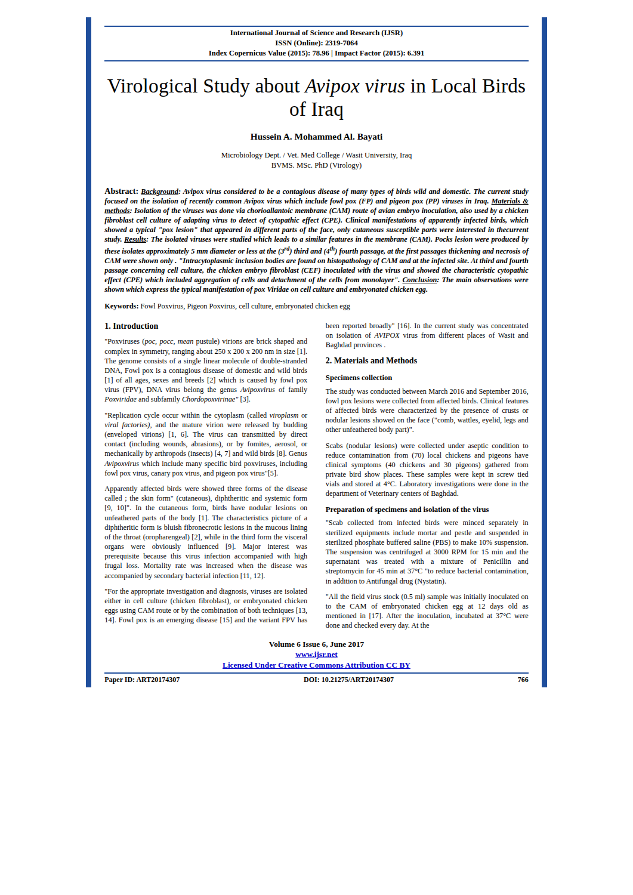International Journal of Science and Research (IJSR)
ISSN (Online): 2319-7064
Index Copernicus Value (2015): 78.96 | Impact Factor (2015): 6.391
Virological Study about Avipox virus in Local Birds of Iraq
Hussein A. Mohammed Al. Bayati
Microbiology Dept. / Vet. Med College / Wasit University, Iraq
BVMS. MSc. PhD (Virology)
Abstract: Background: Avipox virus considered to be a contagious disease of many types of birds wild and domestic. The current study focused on the isolation of recently common Avipox virus which include fowl pox (FP) and pigeon pox (PP) viruses in Iraq. Materials & methods: Isolation of the viruses was done via chorioallantoic membrane (CAM) route of avian embryo inoculation, also used by a chicken fibroblast cell culture of adapting virus to detect of cytopathic effect (CPE). Clinical manifestations of apparently infected birds, which showed a typical "pox lesion" that appeared in different parts of the face, only cutaneous susceptible parts were interested in thecurrent study. Results: The isolated viruses were studied which leads to a similar features in the membrane (CAM). Pocks lesion were produced by these isolates approximately 5 mm diameter or less at the (3rd) third and (4th) fourth passage, at the first passages thickening and necrosis of CAM were shown only . "Intracytoplasmic inclusion bodies are found on histopathology of CAM and at the infected site. At third and fourth passage concerning cell culture, the chicken embryo fibroblast (CEF) inoculated with the virus and showed the characteristic cytopathic effect (CPE) which included aggregation of cells and detachment of the cells from monolayer". Conclusion: The main observations were shown which express the typical manifestation of pox Viridae on cell culture and embryonated chicken egg.
Keywords: Fowl Poxvirus, Pigeon Poxvirus, cell culture, embryonated chicken egg
1. Introduction
"Poxviruses (poc, pocc, mean pustule) virions are brick shaped and complex in symmetry, ranging about 250 x 200 x 200 nm in size [1]. The genome consists of a single linear molecule of double-stranded DNA, Fowl pox is a contagious disease of domestic and wild birds [1] of all ages, sexes and breeds [2] which is caused by fowl pox virus (FPV), DNA virus belong the genus Avipoxvirus of family Poxviridae and subfamily Chordopoxvirinae" [3].
"Replication cycle occur within the cytoplasm (called viroplasm or viral factories), and the mature virion were released by budding (enveloped virions) [1, 6]. The virus can transmitted by direct contact (including wounds, abrasions), or by fomites, aerosol, or mechanically by arthropods (insects) [4, 7] and wild birds [8]. Genus Avipoxvirus which include many specific bird poxviruses, including fowl pox virus, canary pox virus, and pigeon pox virus"[5].
Apparently affected birds were showed three forms of the disease called ; the skin form" (cutaneous), diphtheritic and systemic form [9, 10]". In the cutaneous form, birds have nodular lesions on unfeathered parts of the body [1]. The characteristics picture of a diphtheritic form is bluish fibronecrotic lesions in the mucous lining of the throat (oropharengeal) [2], while in the third form the visceral organs were obviously influenced [9]. Major interest was prerequisite because this virus infection accompanied with high frugal loss. Mortality rate was increased when the disease was accompanied by secondary bacterial infection [11, 12].
"For the appropriate investigation and diagnosis, viruses are isolated either in cell culture (chicken fibroblast), or embryonated chicken eggs using CAM route or by the combination of both techniques [13, 14]. Fowl pox is an emerging disease [15] and the variant FPV has been reported broadly" [16]. In the current study was concentrated on isolation of AVIPOX virus from different places of Wasit and Baghdad provinces .
2. Materials and Methods
Specimens collection
The study was conducted between March 2016 and September 2016, fowl pox lesions were collected from affected birds. Clinical features of affected birds were characterized by the presence of crusts or nodular lesions showed on the face ("comb, wattles, eyelid, legs and other unfeathered body part)".
Scabs (nodular lesions) were collected under aseptic condition to reduce contamination from (70) local chickens and pigeons have clinical symptoms (40 chickens and 30 pigeons) gathered from private bird show places. These samples were kept in screw tied vials and stored at 4°C. Laboratory investigations were done in the department of Veterinary centers of Baghdad.
Preparation of specimens and isolation of the virus
"Scab collected from infected birds were minced separately in sterilized equipments include mortar and pestle and suspended in sterilized phosphate buffered saline (PBS) to make 10% suspension. The suspension was centrifuged at 3000 RPM for 15 min and the supernatant was treated with a mixture of Penicillin and streptomycin for 45 min at 37°C "to reduce bacterial contamination, in addition to Antifungal drug (Nystatin).
"All the field virus stock (0.5 ml) sample was initially inoculated on to the CAM of embryonated chicken egg at 12 days old as mentioned in [17]. After the inoculation, incubated at 37°C were done and checked every day. At the
Volume 6 Issue 6, June 2017
www.ijsr.net
Licensed Under Creative Commons Attribution CC BY
Paper ID: ART20174307 DOI: 10.21275/ART20174307 766